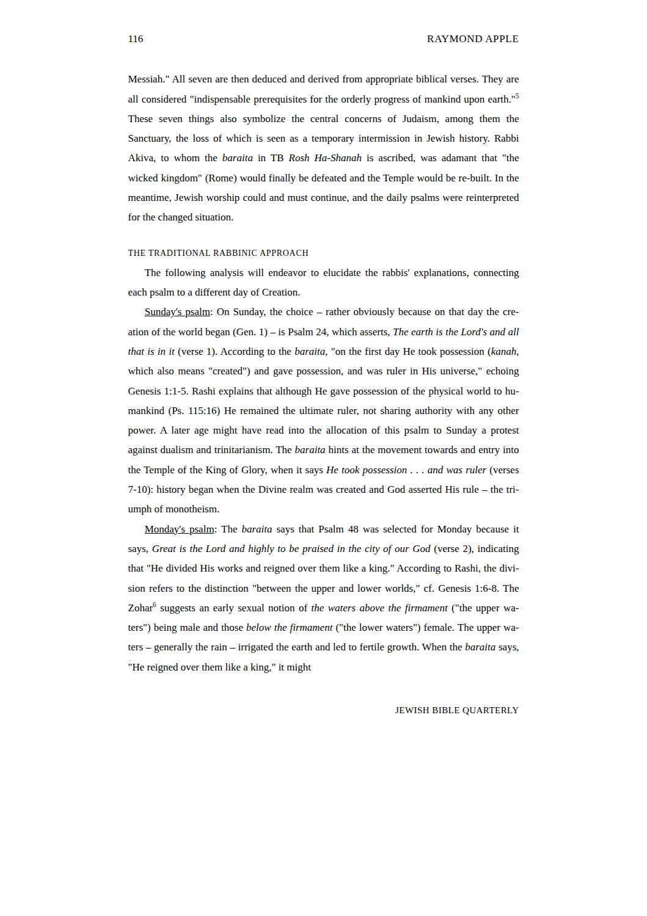116 RAYMOND APPLE
Messiah." All seven are then deduced and derived from appropriate biblical verses. They are all considered "indispensable prerequisites for the orderly progress of mankind upon earth."5 These seven things also symbolize the central concerns of Judaism, among them the Sanctuary, the loss of which is seen as a temporary intermission in Jewish history. Rabbi Akiva, to whom the baraita in TB Rosh Ha-Shanah is ascribed, was adamant that "the wicked kingdom" (Rome) would finally be defeated and the Temple would be re-built. In the meantime, Jewish worship could and must continue, and the daily psalms were reinterpreted for the changed situation.
The Traditional Rabbinic Approach
The following analysis will endeavor to elucidate the rabbis' explanations, connecting each psalm to a different day of Creation.
Sunday's psalm: On Sunday, the choice – rather obviously because on that day the creation of the world began (Gen. 1) – is Psalm 24, which asserts, The earth is the Lord's and all that is in it (verse 1). According to the baraita, "on the first day He took possession (kanah, which also means "created") and gave possession, and was ruler in His universe," echoing Genesis 1:1-5. Rashi explains that although He gave possession of the physical world to humankind (Ps. 115:16) He remained the ultimate ruler, not sharing authority with any other power. A later age might have read into the allocation of this psalm to Sunday a protest against dualism and trinitarianism. The baraita hints at the movement towards and entry into the Temple of the King of Glory, when it says He took possession . . . and was ruler (verses 7-10): history began when the Divine realm was created and God asserted His rule – the triumph of monotheism.
Monday's psalm: The baraita says that Psalm 48 was selected for Monday because it says, Great is the Lord and highly to be praised in the city of our God (verse 2), indicating that "He divided His works and reigned over them like a king." According to Rashi, the division refers to the distinction "between the upper and lower worlds," cf. Genesis 1:6-8. The Zohar6 suggests an early sexual notion of the waters above the firmament ("the upper waters") being male and those below the firmament ("the lower waters") female. The upper waters – generally the rain – irrigated the earth and led to fertile growth. When the baraita says, "He reigned over them like a king," it might
JEWISH BIBLE QUARTERLY